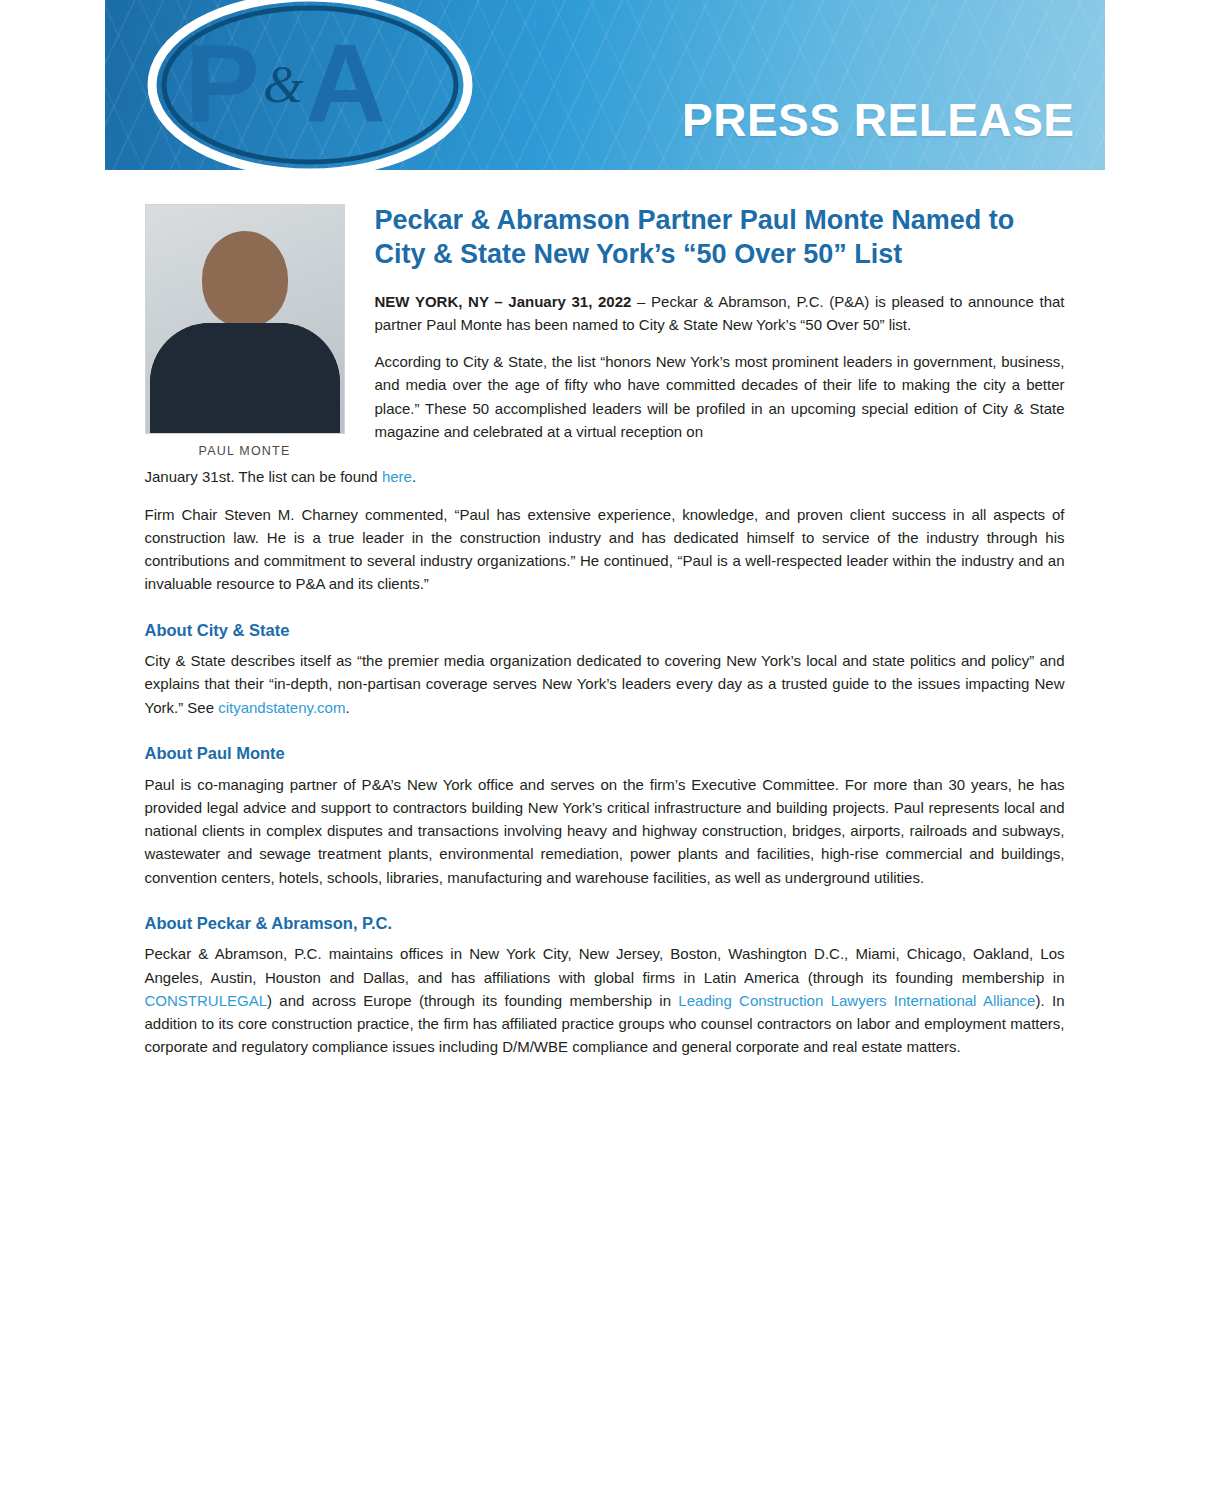P & A
PRESS RELEASE
PAUL MONTE
Peckar & Abramson Partner Paul Monte Named to City & State New York’s “50 Over 50” List
NEW YORK, NY – January 31, 2022 – Peckar & Abramson, P.C. (P&A) is pleased to announce that partner Paul Monte has been named to City & State New York’s “50 Over 50” list.
According to City & State, the list “honors New York’s most prominent leaders in government, business, and media over the age of fifty who have committed decades of their life to making the city a better place.” These 50 accomplished leaders will be profiled in an upcoming special edition of City & State magazine and celebrated at a virtual reception on
January 31st. The list can be found here.
Firm Chair Steven M. Charney commented, “Paul has extensive experience, knowledge, and proven client success in all aspects of construction law. He is a true leader in the construction industry and has dedicated himself to service of the industry through his contributions and commitment to several industry organizations.” He continued, “Paul is a well-respected leader within the industry and an invaluable resource to P&A and its clients.”
About City & State
City & State describes itself as “the premier media organization dedicated to covering New York’s local and state politics and policy” and explains that their “in-depth, non-partisan coverage serves New York’s leaders every day as a trusted guide to the issues impacting New York.” See cityandstateny.com.
About Paul Monte
Paul is co-managing partner of P&A’s New York office and serves on the firm’s Executive Committee. For more than 30 years, he has provided legal advice and support to contractors building New York’s critical infrastructure and building projects. Paul represents local and national clients in complex disputes and transactions involving heavy and highway construction, bridges, airports, railroads and subways, wastewater and sewage treatment plants, environmental remediation, power plants and facilities, high-rise commercial and buildings, convention centers, hotels, schools, libraries, manufacturing and warehouse facilities, as well as underground utilities.
About Peckar & Abramson, P.C.
Peckar & Abramson, P.C. maintains offices in New York City, New Jersey, Boston, Washington D.C., Miami, Chicago, Oakland, Los Angeles, Austin, Houston and Dallas, and has affiliations with global firms in Latin America (through its founding membership in CONSTRULEGAL) and across Europe (through its founding membership in Leading Construction Lawyers International Alliance). In addition to its core construction practice, the firm has affiliated practice groups who counsel contractors on labor and employment matters, corporate and regulatory compliance issues including D/M/WBE compliance and general corporate and real estate matters.